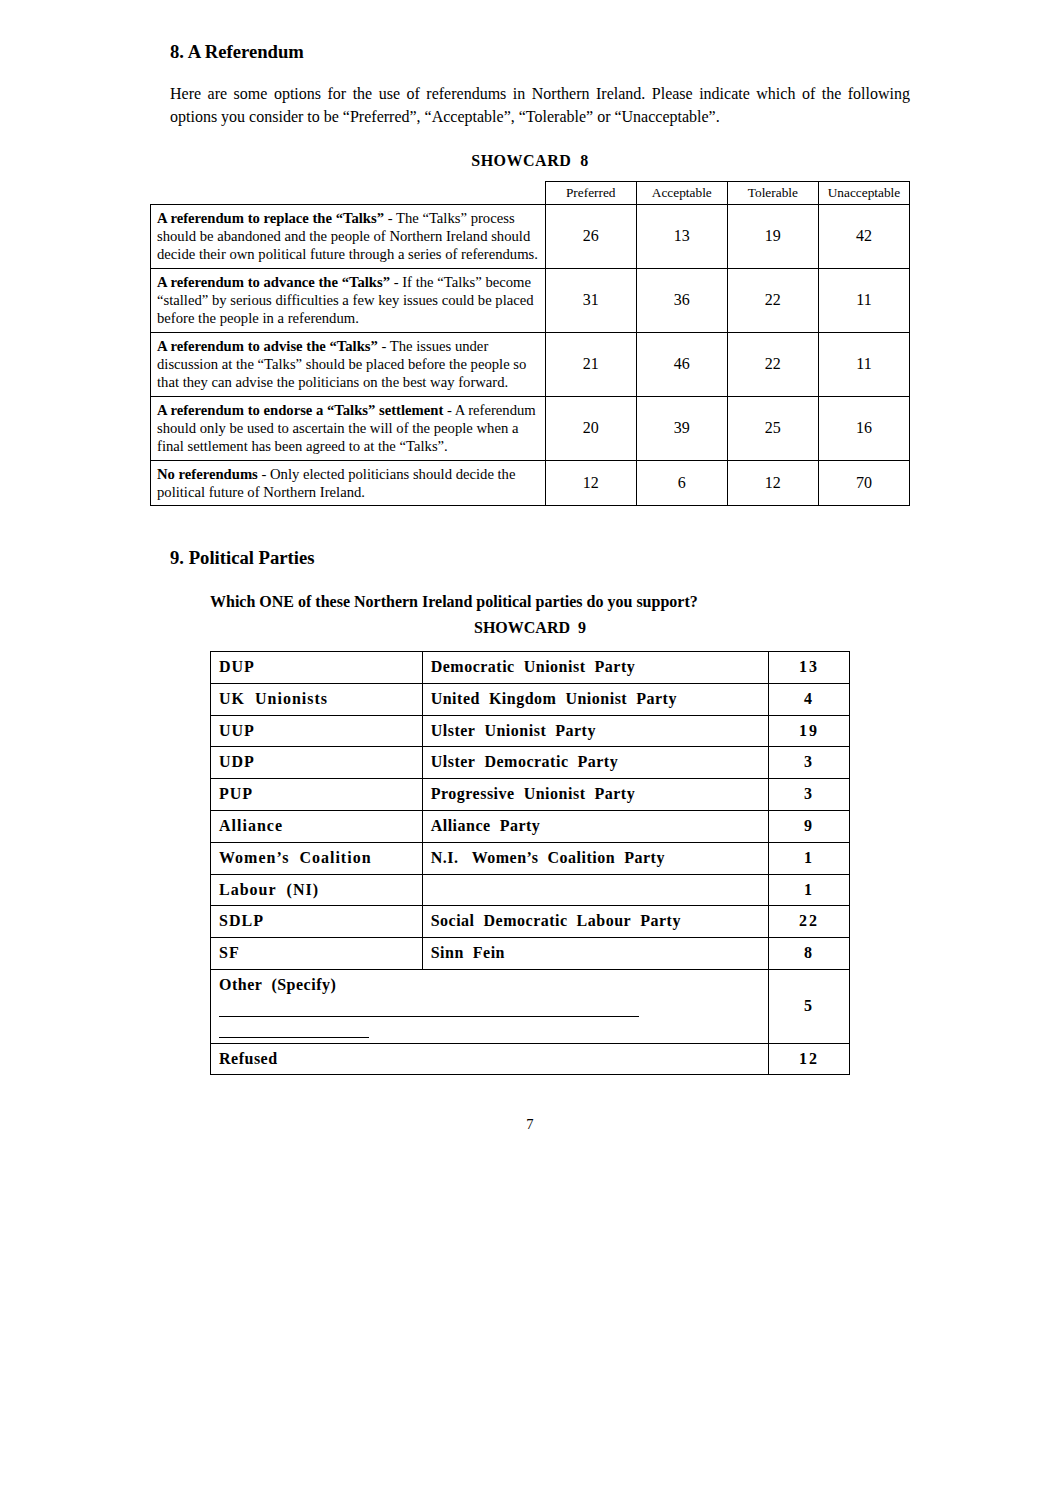8. A Referendum
Here are some options for the use of referendums in Northern Ireland. Please indicate which of the following options you consider to be “Preferred”, “Acceptable”, “Tolerable” or “Unacceptable”.
SHOWCARD 8
| | Preferred | Acceptable | Tolerable | Unacceptable |
| --- | --- | --- | --- | --- |
| A referendum to replace the “Talks” - The “Talks” process should be abandoned and the people of Northern Ireland should decide their own political future through a series of referendums. | 26 | 13 | 19 | 42 |
| A referendum to advance the “Talks” - If the “Talks” become “stalled” by serious difficulties a few key issues could be placed before the people in a referendum. | 31 | 36 | 22 | 11 |
| A referendum to advise the “Talks” - The issues under discussion at the “Talks” should be placed before the people so that they can advise the politicians on the best way forward. | 21 | 46 | 22 | 11 |
| A referendum to endorse a “Talks” settlement - A referendum should only be used to ascertain the will of the people when a final settlement has been agreed to at the “Talks”. | 20 | 39 | 25 | 16 |
| No referendums - Only elected politicians should decide the political future of Northern Ireland. | 12 | 6 | 12 | 70 |
9. Political Parties
Which ONE of these Northern Ireland political parties do you support?
SHOWCARD 9
| DUP | Democratic Unionist Party | 13 |
| UK Unionists | United Kingdom Unionist Party | 4 |
| UUP | Ulster Unionist Party | 19 |
| UDP | Ulster Democratic Party | 3 |
| PUP | Progressive Unionist Party | 3 |
| Alliance | Alliance Party | 9 |
| Women’s Coalition | N.I. Women’s Coalition Party | 1 |
| Labour (NI) | | 1 |
| SDLP | Social Democratic Labour Party | 22 |
| SF | Sinn Fein | 8 |
| Other (Specify) | 5 |
| Refused | 12 |
7